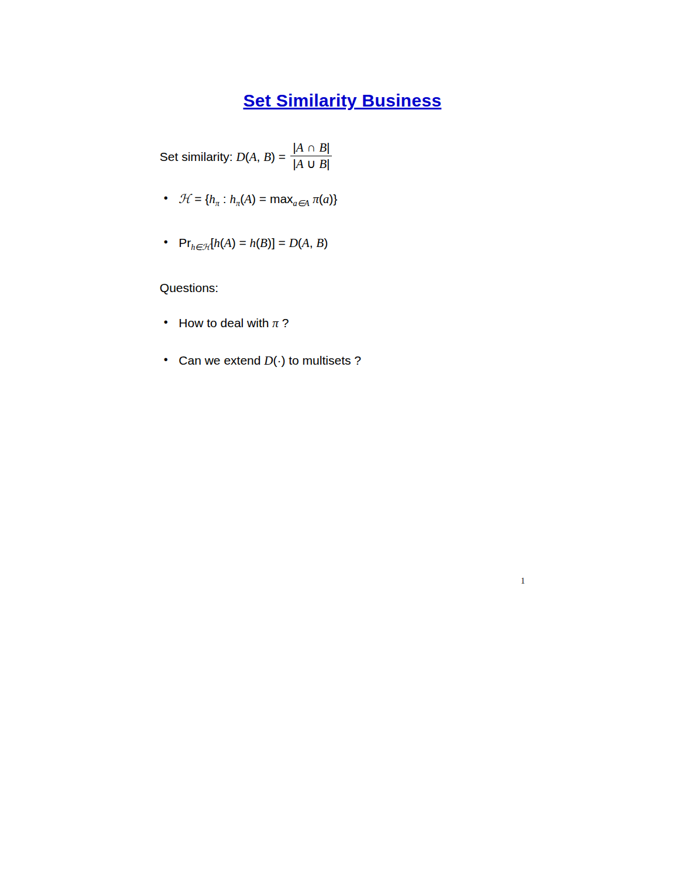Set Similarity Business
Set similarity: D(A, B) = |A ∩ B| |A ∪ B|
ℋ = {hπ : hπ(A) = maxa∈A π(a)}
Prh∈ℋ[h(A) = h(B)] = D(A, B)
Questions:
How to deal with π ?
Can we extend D(·) to multisets ?
1